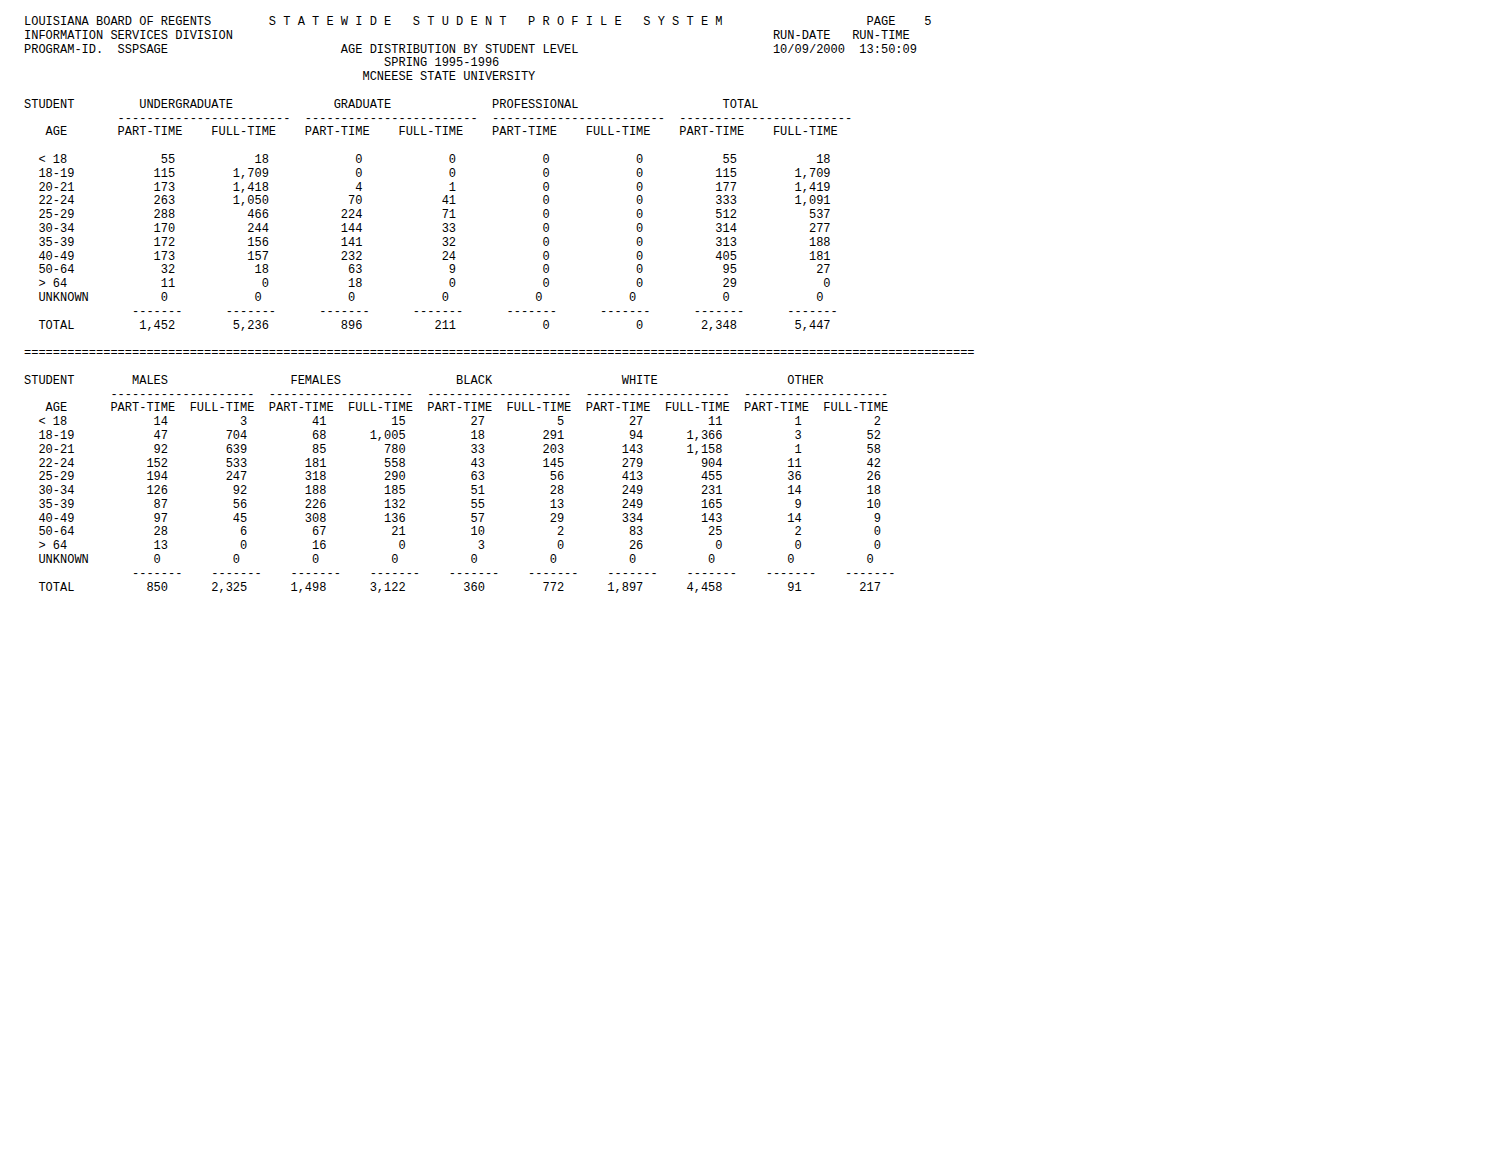LOUISIANA BOARD OF REGENTS        S T A T E W I D E   S T U D E N T   P R O F I L E   S Y S T E M                    PAGE    5
INFORMATION SERVICES DIVISION                                                                           RUN-DATE   RUN-TIME
PROGRAM-ID.  SSPSAGE                        AGE DISTRIBUTION BY STUDENT LEVEL                           10/09/2000  13:50:09
                                                  SPRING 1995-1996
                                               MCNEESE STATE UNIVERSITY

STUDENT         UNDERGRADUATE              GRADUATE              PROFESSIONAL                    TOTAL
             ------------------------  ------------------------  ------------------------  ------------------------
   AGE       PART-TIME    FULL-TIME    PART-TIME    FULL-TIME    PART-TIME    FULL-TIME    PART-TIME    FULL-TIME

  < 18             55           18            0            0            0            0           55           18
  18-19           115        1,709            0            0            0            0          115        1,709
  20-21           173        1,418            4            1            0            0          177        1,419
  22-24           263        1,050           70           41            0            0          333        1,091
  25-29           288          466          224           71            0            0          512          537
  30-34           170          244          144           33            0            0          314          277
  35-39           172          156          141           32            0            0          313          188
  40-49           173          157          232           24            0            0          405          181
  50-64            32           18           63            9            0            0           95           27
  > 64             11            0           18            0            0            0           29            0
  UNKNOWN          0            0            0            0            0            0            0            0
               -------      -------      -------      -------      -------      -------      -------      -------
  TOTAL         1,452        5,236          896          211            0            0        2,348        5,447

====================================================================================================================================

STUDENT        MALES                 FEMALES                BLACK                  WHITE                  OTHER
            --------------------  --------------------  --------------------  --------------------  --------------------
   AGE      PART-TIME  FULL-TIME  PART-TIME  FULL-TIME  PART-TIME  FULL-TIME  PART-TIME  FULL-TIME  PART-TIME  FULL-TIME
  < 18            14          3         41         15         27          5         27         11          1          2
  18-19           47        704         68      1,005         18        291         94      1,366          3         52
  20-21           92        639         85        780         33        203        143      1,158          1         58
  22-24          152        533        181        558         43        145        279        904         11         42
  25-29          194        247        318        290         63         56        413        455         36         26
  30-34          126         92        188        185         51         28        249        231         14         18
  35-39           87         56        226        132         55         13        249        165          9         10
  40-49           97         45        308        136         57         29        334        143         14          9
  50-64           28          6         67         21         10          2         83         25          2          0
  > 64            13          0         16          0          3          0         26          0          0          0
  UNKNOWN         0          0          0          0          0          0          0          0          0          0
               -------    -------    -------    -------    -------    -------    -------    -------    -------    -------
  TOTAL          850      2,325      1,498      3,122        360        772      1,897      4,458         91        217